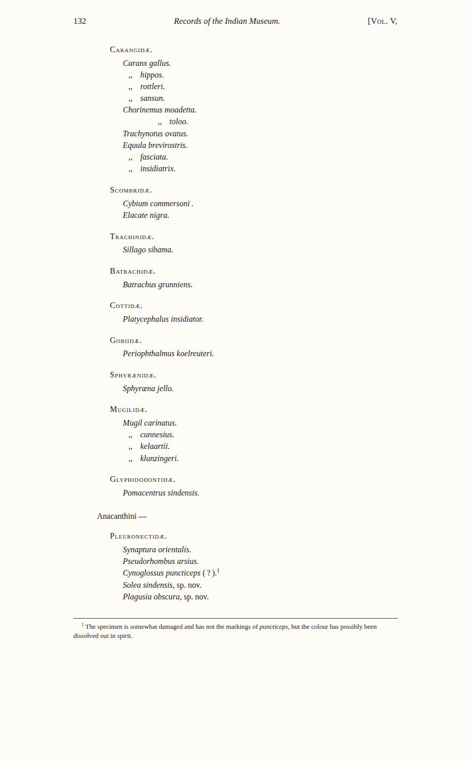132 Records of the Indian Museum. [Vol. V,
Carangidæ.
Caranx gallus.
,, hippos.
,, rottleri.
,, sansun.
Chorinemus moadetta.
,, toloo.
Trachynotus ovatus.
Equula brevirostris.
,, fasciata.
,, insidiatrix.
Scombridæ.
Cybium commersoni .
Elacate nigra.
Trachinidæ.
Sillago sihama.
Batrachidæ.
Batrachus grunniens.
Cottidæ.
Platycephalus insidiator.
Gobiidæ.
Periophthalmus koelreuteri.
Sphyrænidæ.
Sphyræna jello.
Mugilidæ.
Mugil carinatus.
,, cunnesius.
,, kelaartii.
,, klunzingeri.
Glyphidodontidæ.
Pomacentrus sindensis.
Anacanthini —
Pleuronectidæ.
Synaptura orientalis.
Pseudorhombus arsius.
Cynoglossus puncticeps ( ? ).1
Solea sindensis, sp. nov.
Plagusia obscura, sp. nov.
1 The specimen is somewhat damaged and has not the markings of puncticeps, but the colour has possibly been dissolved out in spirit.